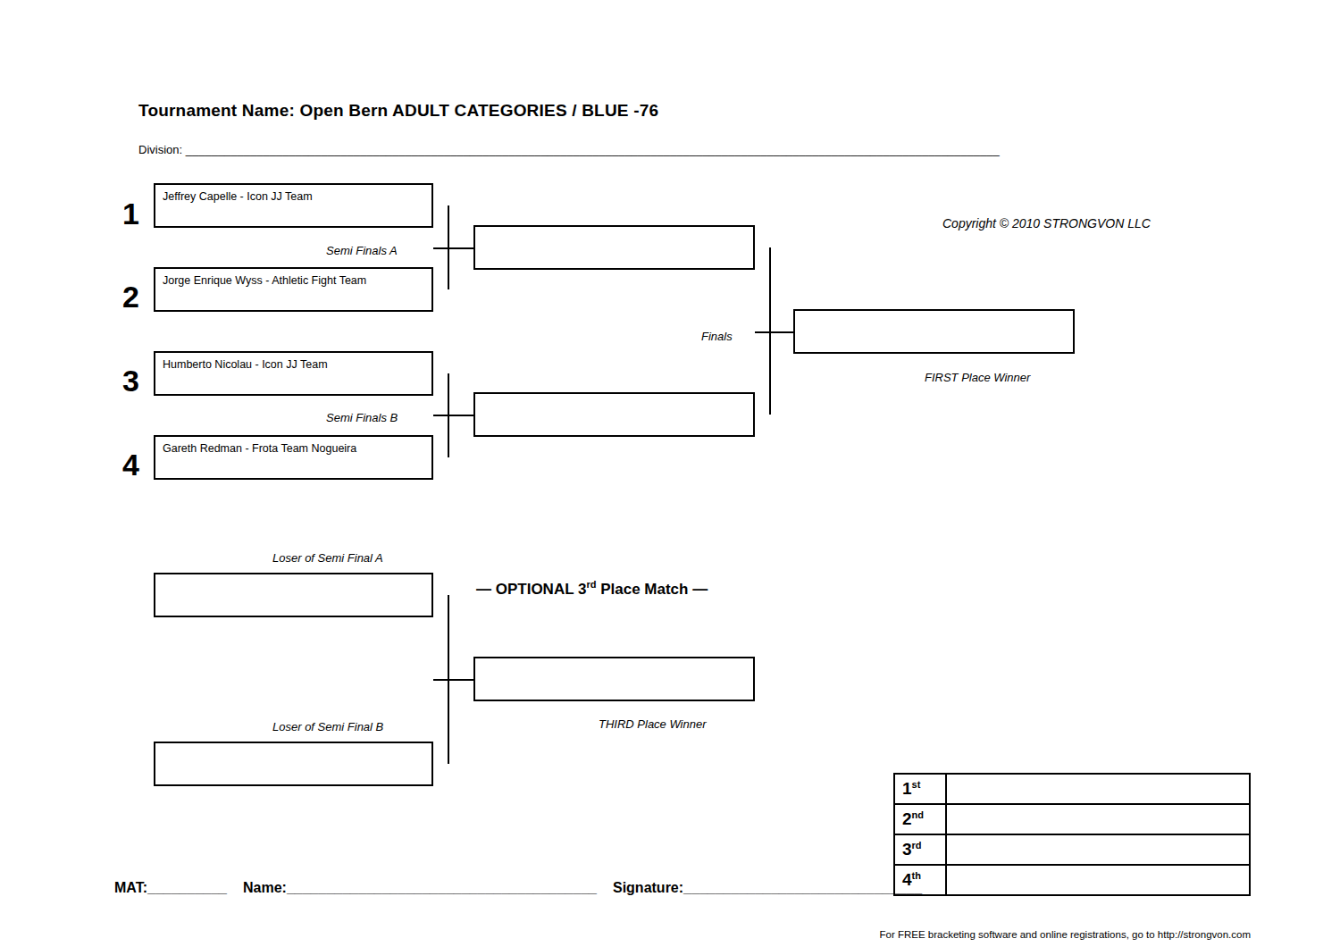Tournament Name: Open Bern ADULT CATEGORIES / BLUE -76
Division: ______________________________________________________________________________________________________________________________
Copyright © 2010 STRONGVON LLC
1
2
3
4
Jeffrey Capelle - Icon JJ Team
Jorge Enrique Wyss - Athletic Fight Team
Humberto Nicolau - Icon JJ Team
Gareth Redman - Frota Team Nogueira
Semi Finals A
Semi Finals B
Finals
FIRST Place Winner
Loser of Semi Final A
Loser of Semi Final B
— OPTIONAL 3rd Place Match —
THIRD Place Winner
| 1 st | |
| 2 nd | |
| 3 rd | |
| 4 th | |
MAT:__________ Name:_______________________________________ Signature:______________________________
For FREE bracketing software and online registrations, go to http://strongvon.com